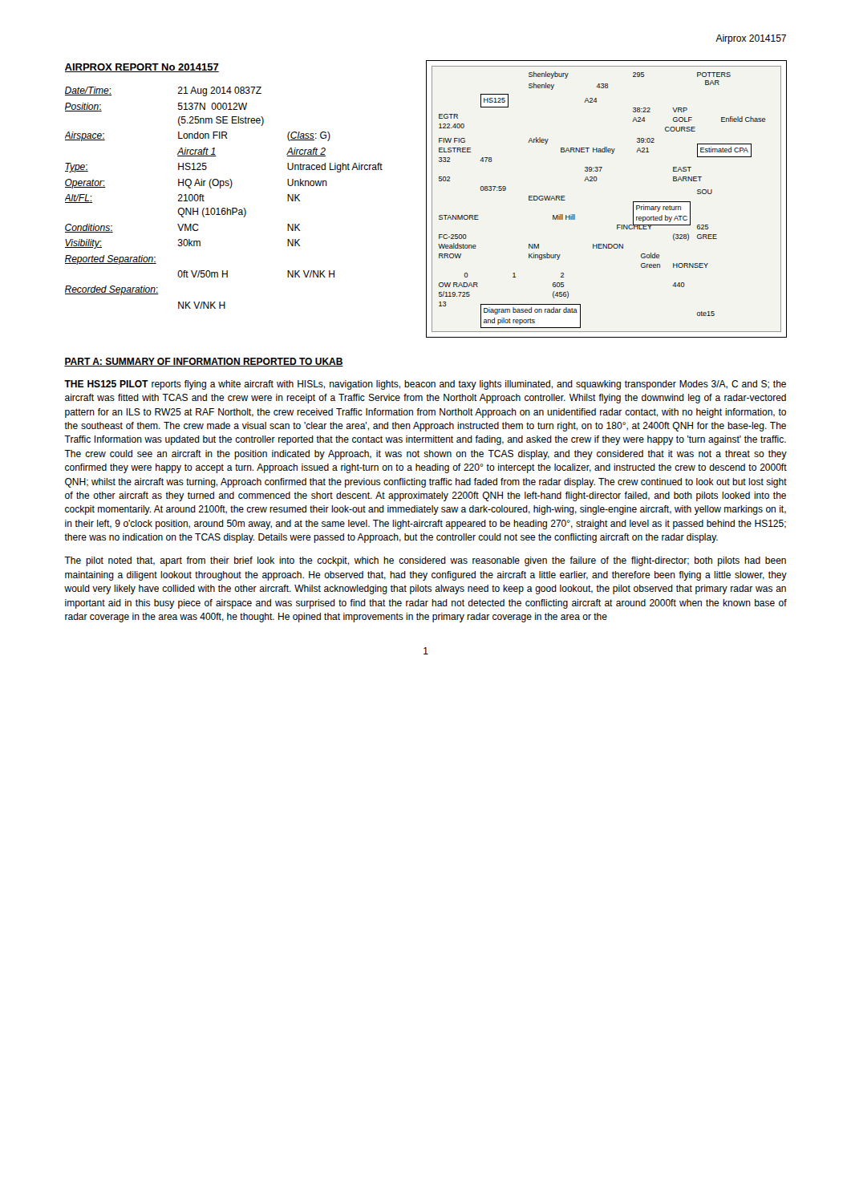Airprox 2014157
AIRPROX REPORT No 2014157
| Date/Time : | 21 Aug 2014 0837Z |
| Position : | 5137N 00012W (5.25nm SE Elstree) |
| Airspace : | London FIR | ( Class : G) |
| | Aircraft 1 | Aircraft 2 |
| Type : | HS125 | Untraced Light Aircraft |
| Operator : | HQ Air (Ops) | Unknown |
| Alt/FL : | 2100ft QNH (1016hPa) | NK |
| Conditions : | VMC | NK |
| Visibility : | 30km | NK |
| Reported Separation : | | |
| | 0ft V/50m H | NK V/NK H |
| Recorded Separation : | | |
| | NK V/NK H |
Shenleybury 295 POTTERS BAR Shenley 438 HS125 A24 38:22 VRP A24 GOLF Enfield Chase EGTR 122.400 COURSE FIW FIG Arkley 39:02 A21 ELSTREE BARNET Hadley Estimated CPA 332 478 39:37 EAST A20 BARNET 502 0837:59 SOU EDGWARE FR Primary return
reported by ATC STANMORE Mill Hill FINCHLEY 625 GREE FC-2500 (328) Wealdstone NM HENDON RROW Kingsbury Golde Green HORNSEY 0 1 2 OW RADAR 605 440 5/119.725 (456) 13 ote15 Diagram based on radar data
and pilot reports
PART A: SUMMARY OF INFORMATION REPORTED TO UKAB
THE HS125 PILOT reports flying a white aircraft with HISLs, navigation lights, beacon and taxy lights illuminated, and squawking transponder Modes 3/A, C and S; the aircraft was fitted with TCAS and the crew were in receipt of a Traffic Service from the Northolt Approach controller. Whilst flying the downwind leg of a radar-vectored pattern for an ILS to RW25 at RAF Northolt, the crew received Traffic Information from Northolt Approach on an unidentified radar contact, with no height information, to the southeast of them. The crew made a visual scan to 'clear the area', and then Approach instructed them to turn right, on to 180°, at 2400ft QNH for the base-leg. The Traffic Information was updated but the controller reported that the contact was intermittent and fading, and asked the crew if they were happy to 'turn against' the traffic. The crew could see an aircraft in the position indicated by Approach, it was not shown on the TCAS display, and they considered that it was not a threat so they confirmed they were happy to accept a turn. Approach issued a right-turn on to a heading of 220° to intercept the localizer, and instructed the crew to descend to 2000ft QNH; whilst the aircraft was turning, Approach confirmed that the previous conflicting traffic had faded from the radar display. The crew continued to look out but lost sight of the other aircraft as they turned and commenced the short descent. At approximately 2200ft QNH the left-hand flight-director failed, and both pilots looked into the cockpit momentarily. At around 2100ft, the crew resumed their look-out and immediately saw a dark-coloured, high-wing, single-engine aircraft, with yellow markings on it, in their left, 9 o'clock position, around 50m away, and at the same level. The light-aircraft appeared to be heading 270°, straight and level as it passed behind the HS125; there was no indication on the TCAS display. Details were passed to Approach, but the controller could not see the conflicting aircraft on the radar display.
The pilot noted that, apart from their brief look into the cockpit, which he considered was reasonable given the failure of the flight-director; both pilots had been maintaining a diligent lookout throughout the approach. He observed that, had they configured the aircraft a little earlier, and therefore been flying a little slower, they would very likely have collided with the other aircraft. Whilst acknowledging that pilots always need to keep a good lookout, the pilot observed that primary radar was an important aid in this busy piece of airspace and was surprised to find that the radar had not detected the conflicting aircraft at around 2000ft when the known base of radar coverage in the area was 400ft, he thought. He opined that improvements in the primary radar coverage in the area or the
1